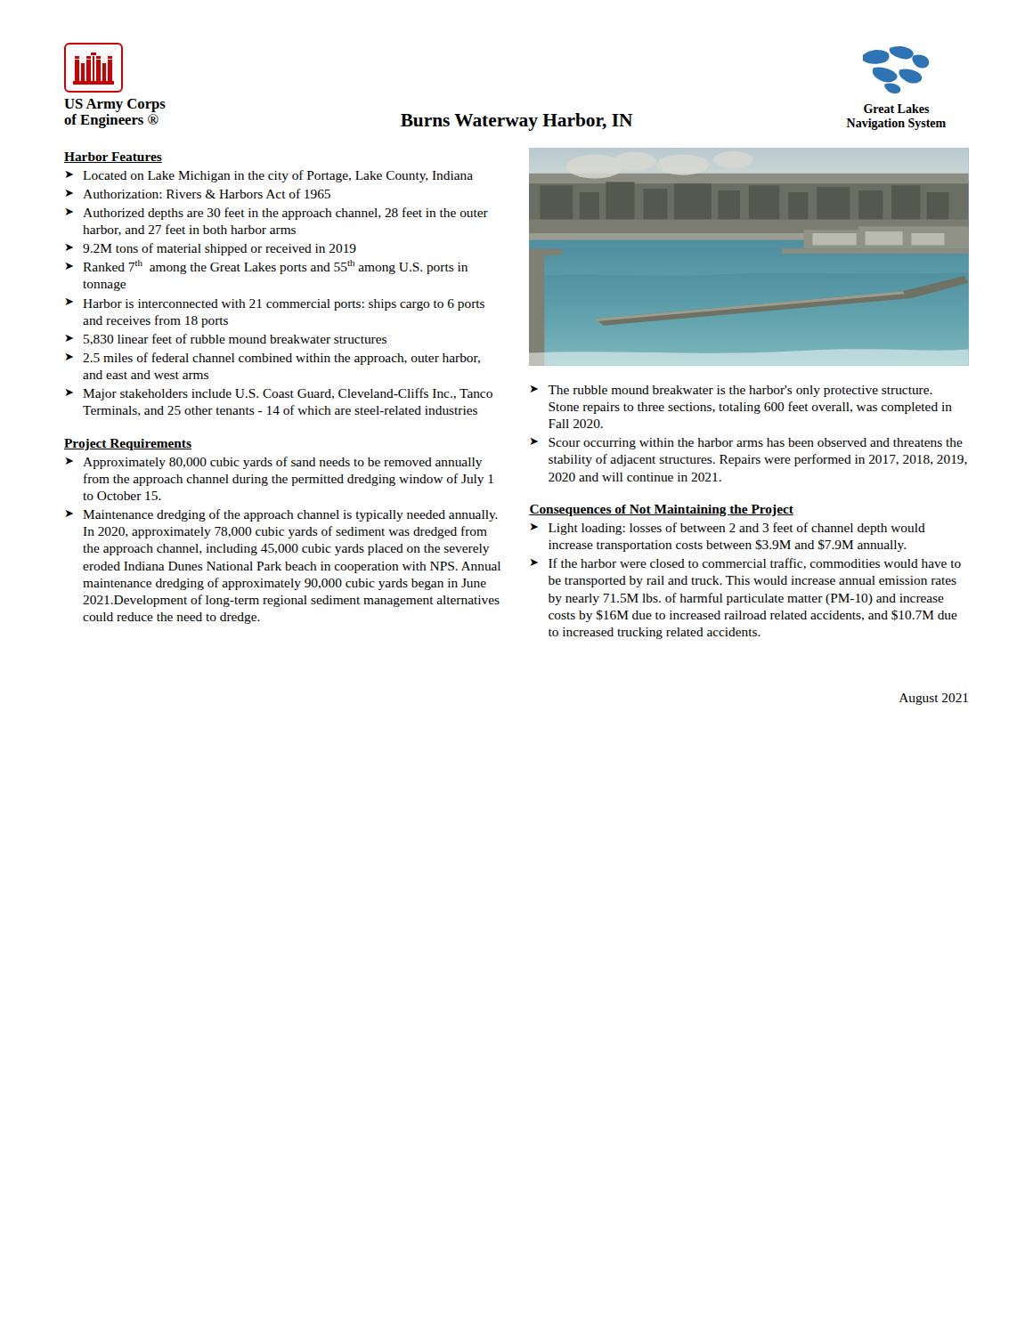US Army Corps
of Engineers ®
Great Lakes
Navigation System
Burns Waterway Harbor, IN
Harbor Features
Located on Lake Michigan in the city of Portage, Lake County, Indiana
Authorization: Rivers & Harbors Act of 1965
Authorized depths are 30 feet in the approach channel, 28 feet in the outer harbor, and 27 feet in both harbor arms
9.2M tons of material shipped or received in 2019
Ranked 7th among the Great Lakes ports and 55th among U.S. ports in tonnage
Harbor is interconnected with 21 commercial ports: ships cargo to 6 ports and receives from 18 ports
5,830 linear feet of rubble mound breakwater structures
2.5 miles of federal channel combined within the approach, outer harbor, and east and west arms
Major stakeholders include U.S. Coast Guard, Cleveland-Cliffs Inc., Tanco Terminals, and 25 other tenants - 14 of which are steel-related industries
Project Requirements
Approximately 80,000 cubic yards of sand needs to be removed annually from the approach channel during the permitted dredging window of July 1 to October 15.
Maintenance dredging of the approach channel is typically needed annually. In 2020, approximately 78,000 cubic yards of sediment was dredged from the approach channel, including 45,000 cubic yards placed on the severely eroded Indiana Dunes National Park beach in cooperation with NPS. Annual maintenance dredging of approximately 90,000 cubic yards began in June 2021.Development of long-term regional sediment management alternatives could reduce the need to dredge.
The rubble mound breakwater is the harbor's only protective structure. Stone repairs to three sections, totaling 600 feet overall, was completed in Fall 2020.
Scour occurring within the harbor arms has been observed and threatens the stability of adjacent structures. Repairs were performed in 2017, 2018, 2019, 2020 and will continue in 2021.
Consequences of Not Maintaining the Project
Light loading: losses of between 2 and 3 feet of channel depth would increase transportation costs between $3.9M and $7.9M annually.
If the harbor were closed to commercial traffic, commodities would have to be transported by rail and truck. This would increase annual emission rates by nearly 71.5M lbs. of harmful particulate matter (PM-10) and increase costs by $16M due to increased railroad related accidents, and $10.7M due to increased trucking related accidents.
August 2021